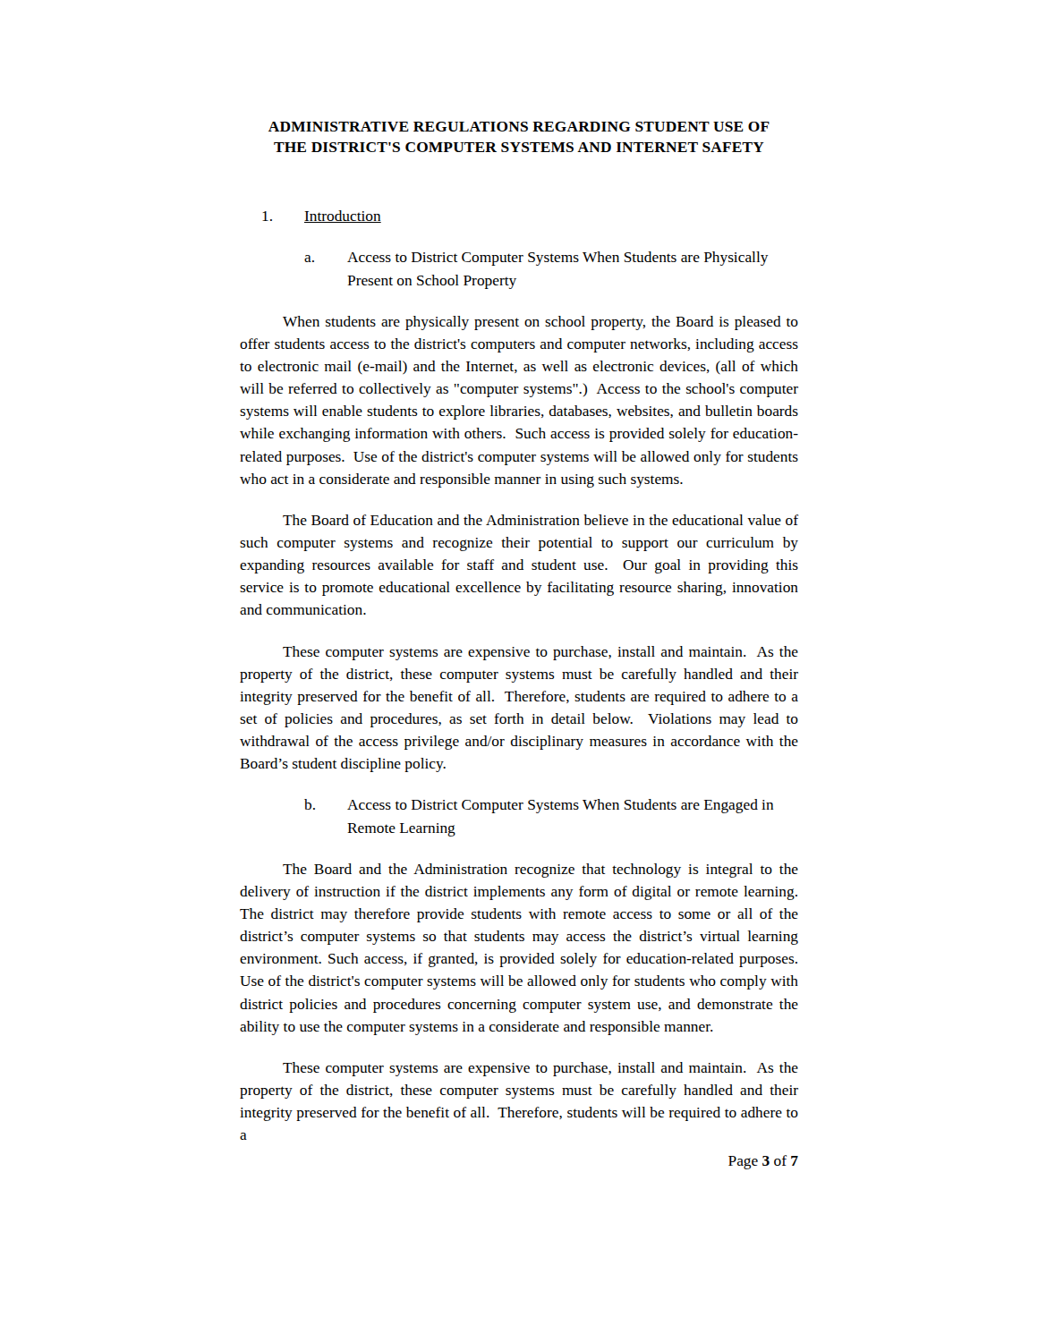ADMINISTRATIVE REGULATIONS REGARDING STUDENT USE OF
THE DISTRICT'S COMPUTER SYSTEMS AND INTERNET SAFETY
1.
Introduction
a.
Access to District Computer Systems When Students are Physically Present on School Property
When students are physically present on school property, the Board is pleased to offer students access to the district's computers and computer networks, including access to electronic mail (e-mail) and the Internet, as well as electronic devices, (all of which will be referred to collectively as "computer systems".) Access to the school's computer systems will enable students to explore libraries, databases, websites, and bulletin boards while exchanging information with others. Such access is provided solely for education-related purposes. Use of the district's computer systems will be allowed only for students who act in a considerate and responsible manner in using such systems.
The Board of Education and the Administration believe in the educational value of such computer systems and recognize their potential to support our curriculum by expanding resources available for staff and student use. Our goal in providing this service is to promote educational excellence by facilitating resource sharing, innovation and communication.
These computer systems are expensive to purchase, install and maintain. As the property of the district, these computer systems must be carefully handled and their integrity preserved for the benefit of all. Therefore, students are required to adhere to a set of policies and procedures, as set forth in detail below. Violations may lead to withdrawal of the access privilege and/or disciplinary measures in accordance with the Board’s student discipline policy.
b.
Access to District Computer Systems When Students are Engaged in Remote Learning
The Board and the Administration recognize that technology is integral to the delivery of instruction if the district implements any form of digital or remote learning. The district may therefore provide students with remote access to some or all of the district’s computer systems so that students may access the district’s virtual learning environment. Such access, if granted, is provided solely for education-related purposes. Use of the district's computer systems will be allowed only for students who comply with district policies and procedures concerning computer system use, and demonstrate the ability to use the computer systems in a considerate and responsible manner.
These computer systems are expensive to purchase, install and maintain. As the property of the district, these computer systems must be carefully handled and their integrity preserved for the benefit of all. Therefore, students will be required to adhere to a
Page 3 of 7